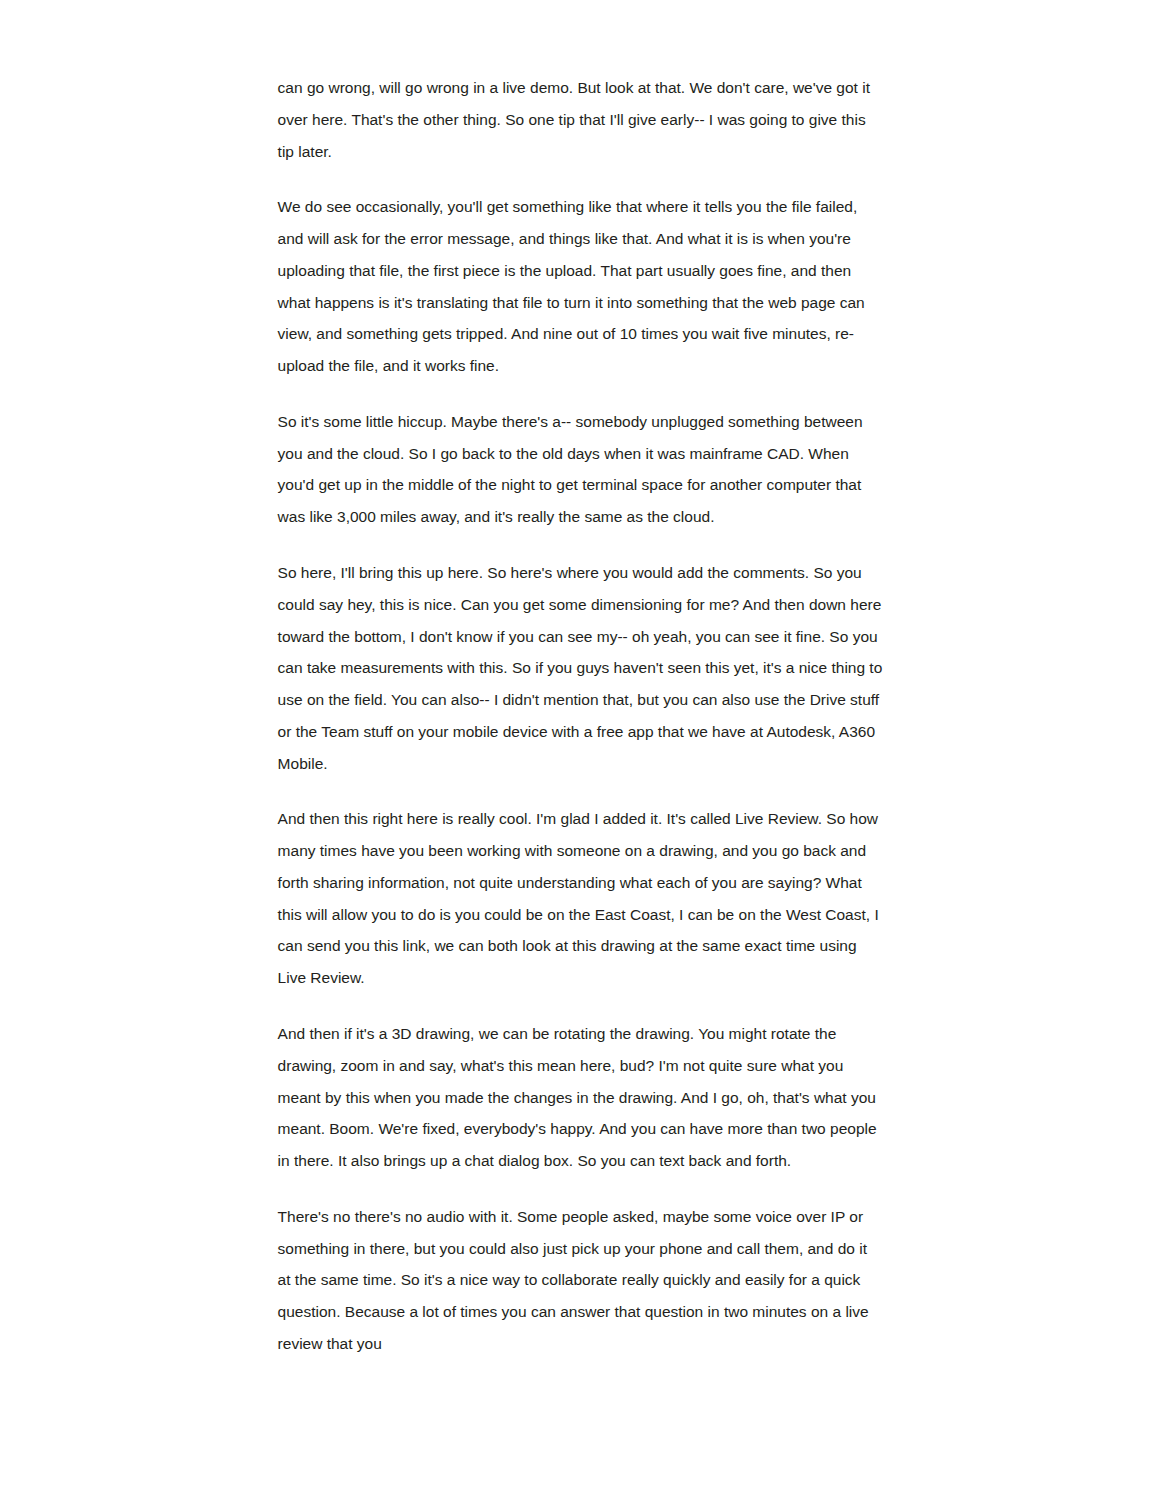can go wrong, will go wrong in a live demo. But look at that. We don't care, we've got it over here. That's the other thing. So one tip that I'll give early-- I was going to give this tip later.
We do see occasionally, you'll get something like that where it tells you the file failed, and will ask for the error message, and things like that. And what it is is when you're uploading that file, the first piece is the upload. That part usually goes fine, and then what happens is it's translating that file to turn it into something that the web page can view, and something gets tripped. And nine out of 10 times you wait five minutes, re-upload the file, and it works fine.
So it's some little hiccup. Maybe there's a-- somebody unplugged something between you and the cloud. So I go back to the old days when it was mainframe CAD. When you'd get up in the middle of the night to get terminal space for another computer that was like 3,000 miles away, and it's really the same as the cloud.
So here, I'll bring this up here. So here's where you would add the comments. So you could say hey, this is nice. Can you get some dimensioning for me? And then down here toward the bottom, I don't know if you can see my-- oh yeah, you can see it fine. So you can take measurements with this. So if you guys haven't seen this yet, it's a nice thing to use on the field. You can also-- I didn't mention that, but you can also use the Drive stuff or the Team stuff on your mobile device with a free app that we have at Autodesk, A360 Mobile.
And then this right here is really cool. I'm glad I added it. It's called Live Review. So how many times have you been working with someone on a drawing, and you go back and forth sharing information, not quite understanding what each of you are saying? What this will allow you to do is you could be on the East Coast, I can be on the West Coast, I can send you this link, we can both look at this drawing at the same exact time using Live Review.
And then if it's a 3D drawing, we can be rotating the drawing. You might rotate the drawing, zoom in and say, what's this mean here, bud? I'm not quite sure what you meant by this when you made the changes in the drawing. And I go, oh, that's what you meant. Boom. We're fixed, everybody's happy. And you can have more than two people in there. It also brings up a chat dialog box. So you can text back and forth.
There's no there's no audio with it. Some people asked, maybe some voice over IP or something in there, but you could also just pick up your phone and call them, and do it at the same time. So it's a nice way to collaborate really quickly and easily for a quick question. Because a lot of times you can answer that question in two minutes on a live review that you